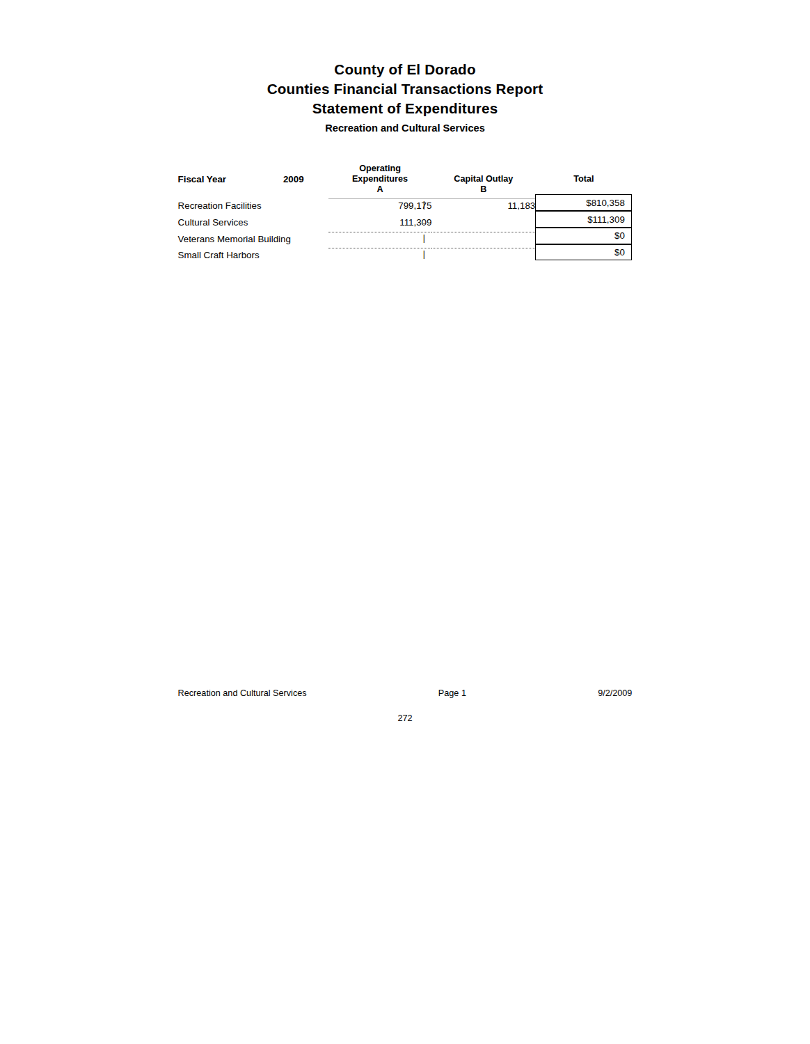County of El Dorado
Counties Financial Transactions Report
Statement of Expenditures
Recreation and Cultural Services
| Fiscal Year | 2009 | Operating Expenditures | Capital Outlay | Total |
| | | A | B | |
| Recreation Facilities | 799,175 / | 11,183 | $810,358 |
| Cultural Services | 111,309 . | | $111,309 |
| Veterans Memorial Building | / | | $0 |
| Small Craft Harbors | / | | $0 |
Recreation and Cultural Services
Page 1
9/2/2009
272